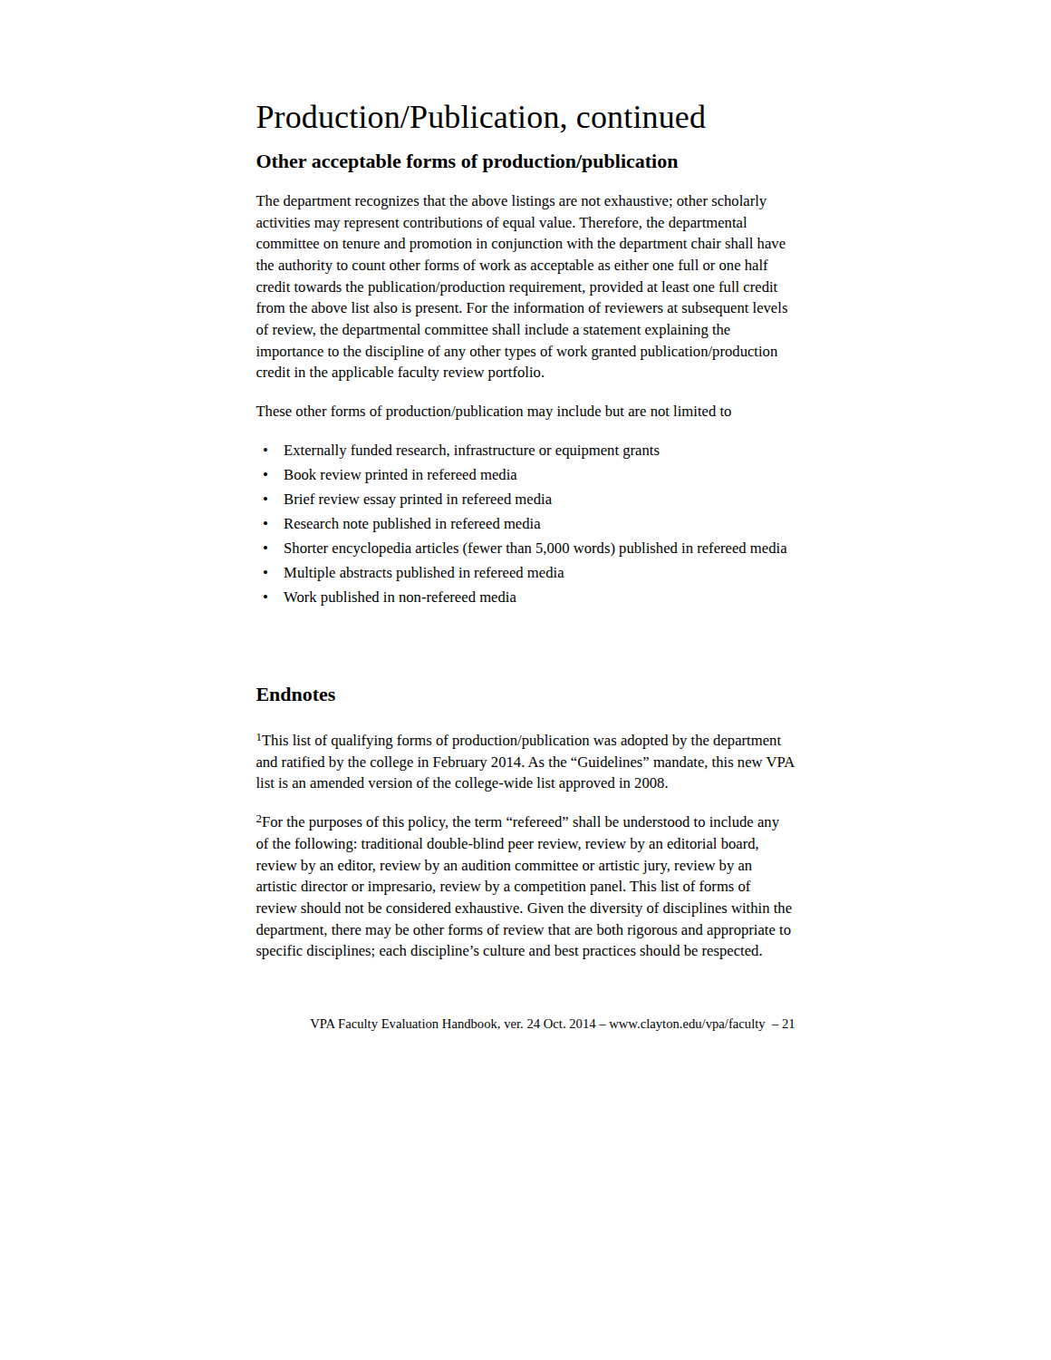Production/Publication, continued
Other acceptable forms of production/publication
The department recognizes that the above listings are not exhaustive; other scholarly activities may represent contributions of equal value. Therefore, the departmental committee on tenure and promotion in conjunction with the department chair shall have the authority to count other forms of work as acceptable as either one full or one half credit towards the publication/production requirement, provided at least one full credit from the above list also is present. For the information of reviewers at subsequent levels of review, the departmental committee shall include a statement explaining the importance to the discipline of any other types of work granted publication/production credit in the applicable faculty review portfolio.
These other forms of production/publication may include but are not limited to
Externally funded research, infrastructure or equipment grants
Book review printed in refereed media
Brief review essay printed in refereed media
Research note published in refereed media
Shorter encyclopedia articles (fewer than 5,000 words) published in refereed media
Multiple abstracts published in refereed media
Work published in non-refereed media
Endnotes
1This list of qualifying forms of production/publication was adopted by the department and ratified by the college in February 2014. As the “Guidelines” mandate, this new VPA list is an amended version of the college-wide list approved in 2008.
2For the purposes of this policy, the term “refereed” shall be understood to include any of the following: traditional double-blind peer review, review by an editorial board, review by an editor, review by an audition committee or artistic jury, review by an artistic director or impresario, review by a competition panel. This list of forms of review should not be considered exhaustive. Given the diversity of disciplines within the department, there may be other forms of review that are both rigorous and appropriate to specific disciplines; each discipline’s culture and best practices should be respected.
VPA Faculty Evaluation Handbook, ver. 24 Oct. 2014 – www.clayton.edu/vpa/faculty – 21